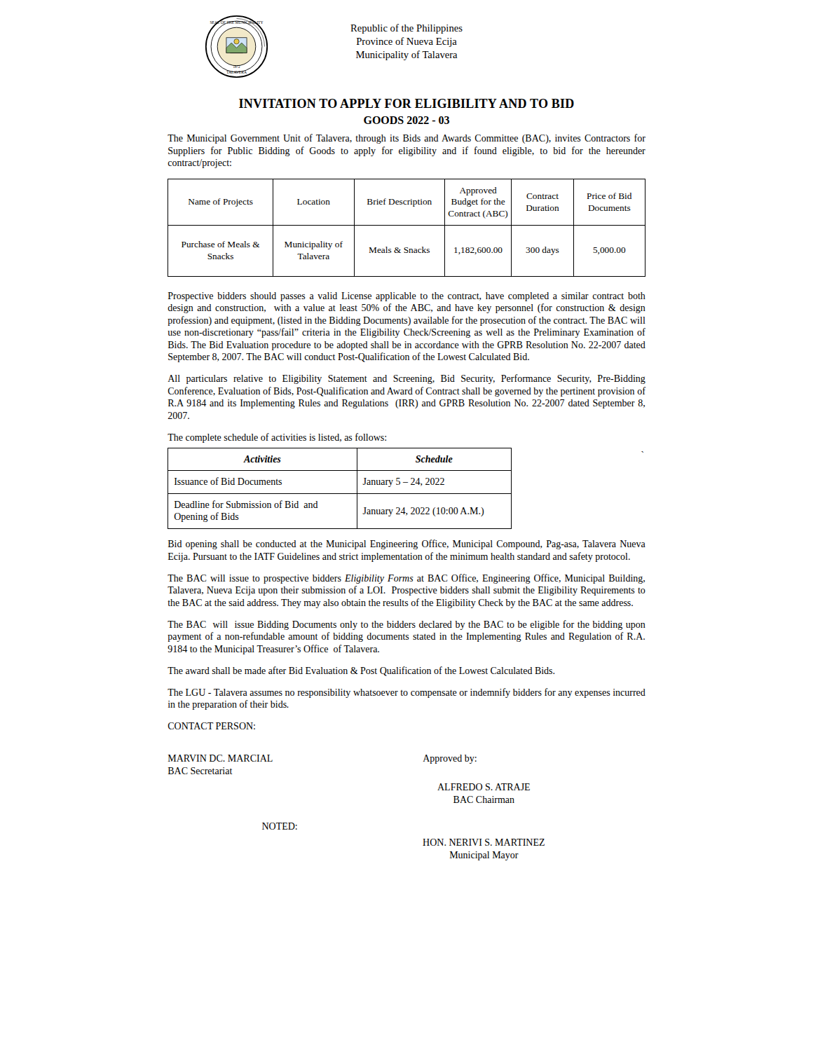SEAL OF THE MUNICIPALITY TALAVERA 1872
Republic of the Philippines
Province of Nueva Ecija
Municipality of Talavera
INVITATION TO APPLY FOR ELIGIBILITY AND TO BID
GOODS 2022 - 03
The Municipal Government Unit of Talavera, through its Bids and Awards Committee (BAC), invites Contractors for Suppliers for Public Bidding of Goods to apply for eligibility and if found eligible, to bid for the hereunder contract/project:
| Name of Projects | Location | Brief Description | Approved Budget for the Contract (ABC) | Contract Duration | Price of Bid Documents |
| --- | --- | --- | --- | --- | --- |
| Purchase of Meals & Snacks | Municipality of Talavera | Meals & Snacks | 1,182,600.00 | 300 days | 5,000.00 |
Prospective bidders should passes a valid License applicable to the contract, have completed a similar contract both design and construction, with a value at least 50% of the ABC, and have key personnel (for construction & design profession) and equipment, (listed in the Bidding Documents) available for the prosecution of the contract. The BAC will use non-discretionary “pass/fail” criteria in the Eligibility Check/Screening as well as the Preliminary Examination of Bids. The Bid Evaluation procedure to be adopted shall be in accordance with the GPRB Resolution No. 22-2007 dated September 8, 2007. The BAC will conduct Post-Qualification of the Lowest Calculated Bid.
All particulars relative to Eligibility Statement and Screening, Bid Security, Performance Security, Pre-Bidding Conference, Evaluation of Bids, Post-Qualification and Award of Contract shall be governed by the pertinent provision of R.A 9184 and its Implementing Rules and Regulations (IRR) and GPRB Resolution No. 22-2007 dated September 8, 2007.
The complete schedule of activities is listed, as follows:
`
| Activities | Schedule |
| --- | --- |
| Issuance of Bid Documents | January 5 – 24, 2022 |
| Deadline for Submission of Bid and Opening of Bids | January 24, 2022 (10:00 A.M.) |
Bid opening shall be conducted at the Municipal Engineering Office, Municipal Compound, Pag-asa, Talavera Nueva Ecija. Pursuant to the IATF Guidelines and strict implementation of the minimum health standard and safety protocol.
The BAC will issue to prospective bidders Eligibility Forms at BAC Office, Engineering Office, Municipal Building, Talavera, Nueva Ecija upon their submission of a LOI. Prospective bidders shall submit the Eligibility Requirements to the BAC at the said address. They may also obtain the results of the Eligibility Check by the BAC at the same address.
The BAC will issue Bidding Documents only to the bidders declared by the BAC to be eligible for the bidding upon payment of a non-refundable amount of bidding documents stated in the Implementing Rules and Regulation of R.A. 9184 to the Municipal Treasurer’s Office of Talavera.
The award shall be made after Bid Evaluation & Post Qualification of the Lowest Calculated Bids.
The LGU - Talavera assumes no responsibility whatsoever to compensate or indemnify bidders for any expenses incurred in the preparation of their bids.
CONTACT PERSON:
MARVIN DC. MARCIAL
BAC Secretariat
Approved by:
ALFREDO S. ATRAJE
BAC Chairman
NOTED:
HON. NERIVI S. MARTINEZ
Municipal Mayor